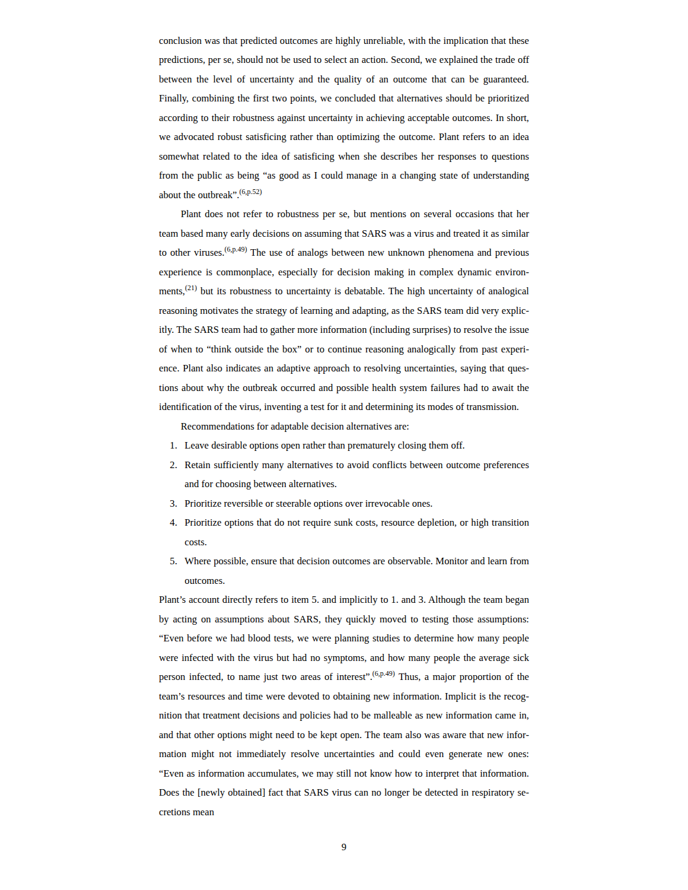conclusion was that predicted outcomes are highly unreliable, with the implication that these predictions, per se, should not be used to select an action. Second, we explained the trade off between the level of uncertainty and the quality of an outcome that can be guaranteed. Finally, combining the first two points, we concluded that alternatives should be prioritized according to their robustness against uncertainty in achieving acceptable outcomes. In short, we advocated robust satisficing rather than optimizing the outcome. Plant refers to an idea somewhat related to the idea of satisficing when she describes her responses to questions from the public as being “as good as I could manage in a changing state of understanding about the outbreak”.(6,p.52)
Plant does not refer to robustness per se, but mentions on several occasions that her team based many early decisions on assuming that SARS was a virus and treated it as similar to other viruses.(6,p.49) The use of analogs between new unknown phenomena and previous experience is commonplace, especially for decision making in complex dynamic environments,(21) but its robustness to uncertainty is debatable. The high uncertainty of analogical reasoning motivates the strategy of learning and adapting, as the SARS team did very explicitly. The SARS team had to gather more information (including surprises) to resolve the issue of when to “think outside the box” or to continue reasoning analogically from past experience. Plant also indicates an adaptive approach to resolving uncertainties, saying that questions about why the outbreak occurred and possible health system failures had to await the identification of the virus, inventing a test for it and determining its modes of transmission.
Recommendations for adaptable decision alternatives are:
Leave desirable options open rather than prematurely closing them off.
Retain sufficiently many alternatives to avoid conflicts between outcome preferences and for choosing between alternatives.
Prioritize reversible or steerable options over irrevocable ones.
Prioritize options that do not require sunk costs, resource depletion, or high transition costs.
Where possible, ensure that decision outcomes are observable. Monitor and learn from outcomes.
Plant’s account directly refers to item 5. and implicitly to 1. and 3. Although the team began by acting on assumptions about SARS, they quickly moved to testing those assumptions: “Even before we had blood tests, we were planning studies to determine how many people were infected with the virus but had no symptoms, and how many people the average sick person infected, to name just two areas of interest”.(6,p.49) Thus, a major proportion of the team’s resources and time were devoted to obtaining new information. Implicit is the recognition that treatment decisions and policies had to be malleable as new information came in, and that other options might need to be kept open. The team also was aware that new information might not immediately resolve uncertainties and could even generate new ones: “Even as information accumulates, we may still not know how to interpret that information. Does the [newly obtained] fact that SARS virus can no longer be detected in respiratory secretions mean
9